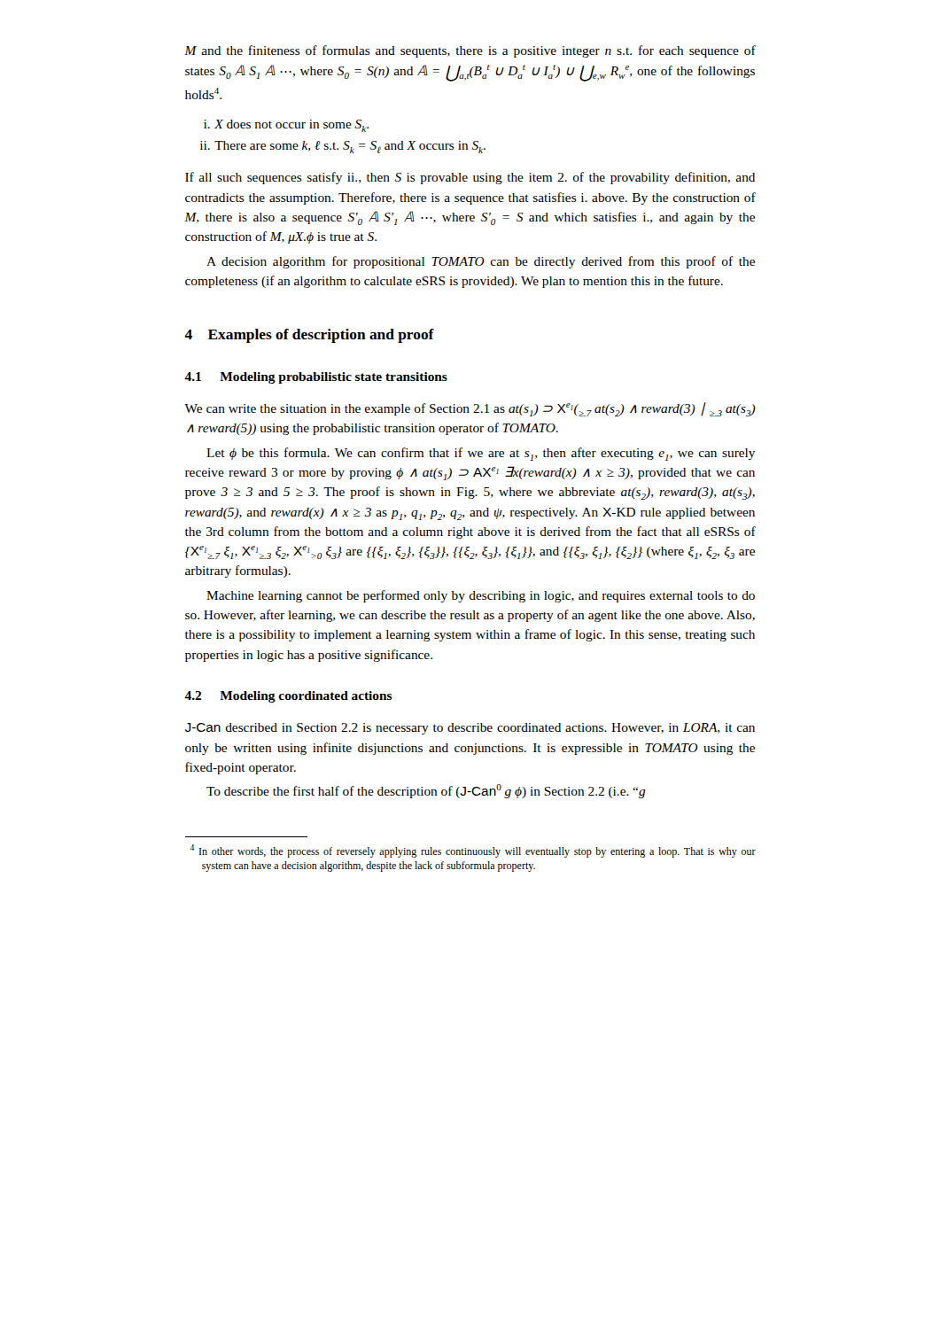M and the finiteness of formulas and sequents, there is a positive integer n s.t. for each sequence of states S0 𝔸 S1 𝔸 ⋯, where S0 = S(n) and 𝔸 = ⋃a,t(Bat ∪ Dat ∪ Iat) ∪ ⋃e,w Rwe, one of the followings holds4.
i. X does not occur in some Sk.
ii. There are some k, ℓ s.t. Sk = Sℓ and X occurs in Sk.
If all such sequences satisfy ii., then S is provable using the item 2. of the provability definition, and contradicts the assumption. Therefore, there is a sequence that satisfies i. above. By the construction of M, there is also a sequence S′0 𝔸 S′1 𝔸 ⋯, where S′0 = S and which satisfies i., and again by the construction of M, μX.ϕ is true at S.
A decision algorithm for propositional TOMATO can be directly derived from this proof of the completeness (if an algorithm to calculate eSRS is provided). We plan to mention this in the future.
4 Examples of description and proof
4.1 Modeling probabilistic state transitions
We can write the situation in the example of Section 2.1 as at(s1) ⊃ Xe1(≥.7 at(s2) ∧ reward(3) ∣ ≥.3 at(s3) ∧ reward(5)) using the probabilistic transition operator of TOMATO.
Let ϕ be this formula. We can confirm that if we are at s1, then after executing e1, we can surely receive reward 3 or more by proving ϕ ∧ at(s1) ⊃ AXe1 ∃x(reward(x) ∧ x ≥ 3), provided that we can prove 3 ≥ 3 and 5 ≥ 3. The proof is shown in Fig. 5, where we abbreviate at(s2), reward(3), at(s3), reward(5), and reward(x) ∧ x ≥ 3 as p1, q1, p2, q2, and ψ, respectively. An X-KD rule applied between the 3rd column from the bottom and a column right above it is derived from the fact that all eSRSs of {Xe1≥.7 ξ1, Xe1≥.3 ξ2, Xe1>0 ξ3} are {{ξ1, ξ2}, {ξ3}}, {{ξ2, ξ3}, {ξ1}}, and {{ξ3, ξ1}, {ξ2}} (where ξ1, ξ2, ξ3 are arbitrary formulas).
Machine learning cannot be performed only by describing in logic, and requires external tools to do so. However, after learning, we can describe the result as a property of an agent like the one above. Also, there is a possibility to implement a learning system within a frame of logic. In this sense, treating such properties in logic has a positive significance.
4.2 Modeling coordinated actions
J-Can described in Section 2.2 is necessary to describe coordinated actions. However, in LORA, it can only be written using infinite disjunctions and conjunctions. It is expressible in TOMATO using the fixed-point operator.
To describe the first half of the description of (J-Can0 g ϕ) in Section 2.2 (i.e. “g
4 In other words, the process of reversely applying rules continuously will eventually stop by entering a loop. That is why our system can have a decision algorithm, despite the lack of subformula property.